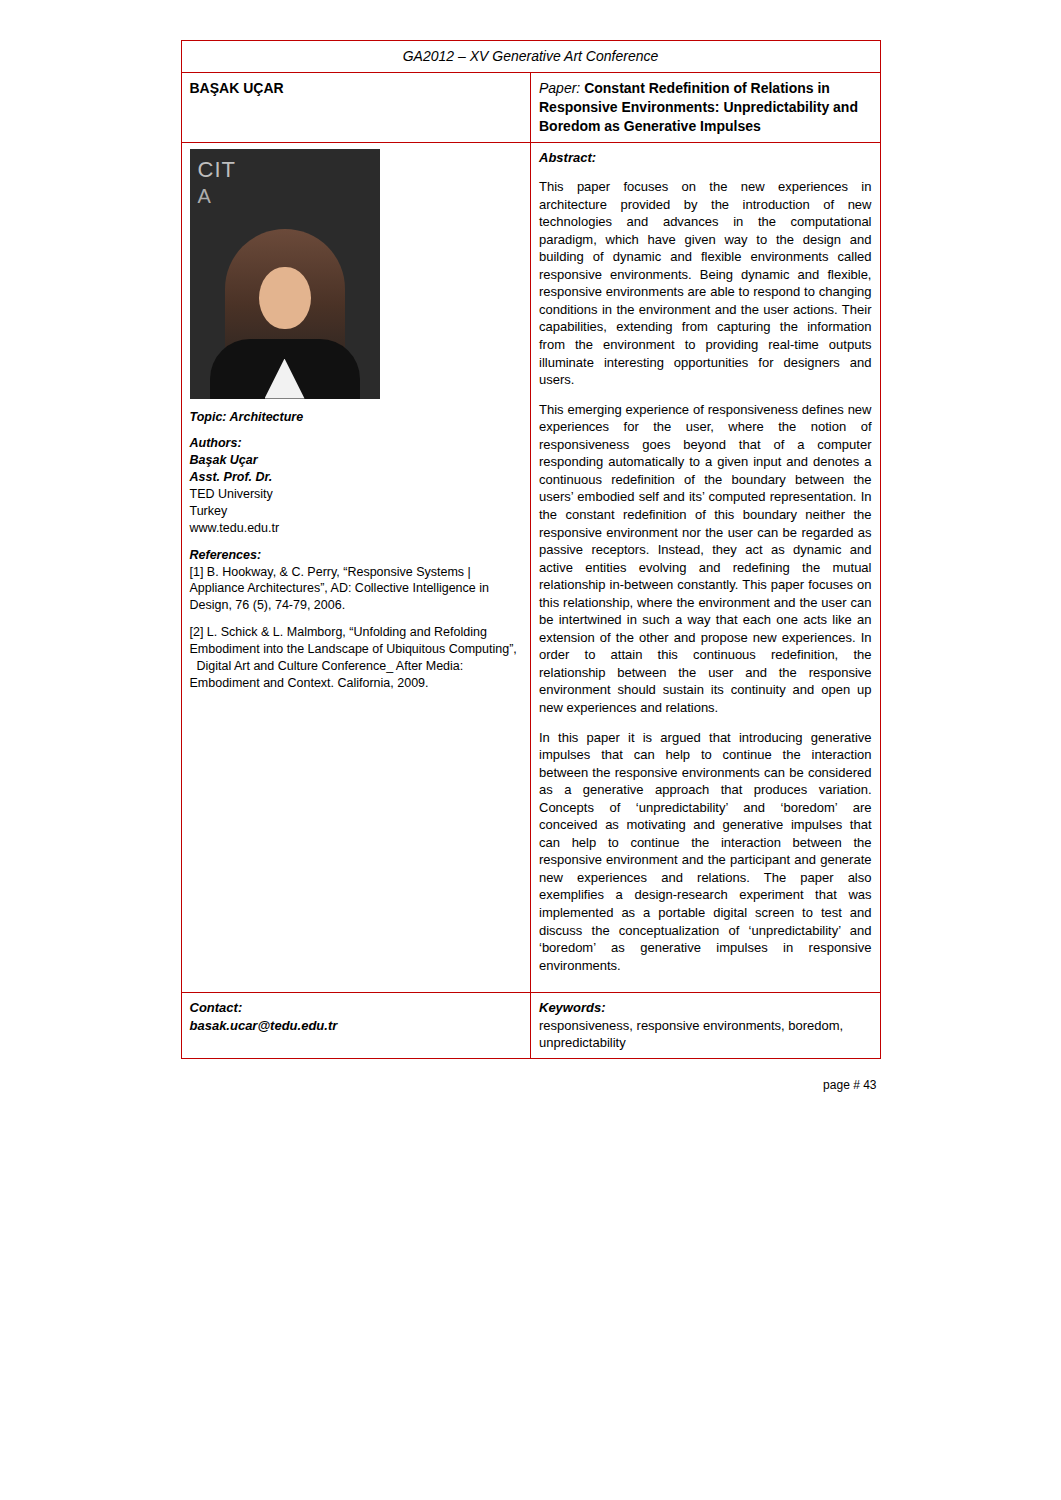| GA2012 – XV Generative Art Conference |
| BAŞAK UÇAR | Paper: Constant Redefinition of Relations in Responsive Environments: Unpredictability and Boredom as Generative Impulses |
| CIT A Topic: Architecture Authors: Başak Uçar Asst. Prof. Dr. TED University Turkey www.tedu.edu.tr References: [1] B. Hookway, & C. Perry, “Responsive Systems / Appliance Architectures”, AD: Collective Intelligence in Design, 76 (5), 74-79, 2006. [2] L. Schick & L. Malmborg, “Unfolding and Refolding Embodiment into the Landscape of Ubiquitous Computing”, Digital Art and Culture Conference_ After Media: Embodiment and Context. California, 2009. | Abstract: This paper focuses on the new experiences in architecture provided by the introduction of new technologies and advances in the computational paradigm, which have given way to the design and building of dynamic and flexible environments called responsive environments. Being dynamic and flexible, responsive environments are able to respond to changing conditions in the environment and the user actions. Their capabilities, extending from capturing the information from the environment to providing real-time outputs illuminate interesting opportunities for designers and users. This emerging experience of responsiveness defines new experiences for the user, where the notion of responsiveness goes beyond that of a computer responding automatically to a given input and denotes a continuous redefinition of the boundary between the users’ embodied self and its’ computed representation. In the constant redefinition of this boundary neither the responsive environment nor the user can be regarded as passive receptors. Instead, they act as dynamic and active entities evolving and redefining the mutual relationship in-between constantly. This paper focuses on this relationship, where the environment and the user can be intertwined in such a way that each one acts like an extension of the other and propose new experiences. In order to attain this continuous redefinition, the relationship between the user and the responsive environment should sustain its continuity and open up new experiences and relations. In this paper it is argued that introducing generative impulses that can help to continue the interaction between the responsive environments can be considered as a generative approach that produces variation. Concepts of ‘unpredictability’ and ‘boredom’ are conceived as motivating and generative impulses that can help to continue the interaction between the responsive environment and the participant and generate new experiences and relations. The paper also exemplifies a design-research experiment that was implemented as a portable digital screen to test and discuss the conceptualization of ‘unpredictability’ and ‘boredom’ as generative impulses in responsive environments. |
| Contact: basak.ucar@tedu.edu.tr | Keywords: responsiveness, responsive environments, boredom, unpredictability |
page # 43